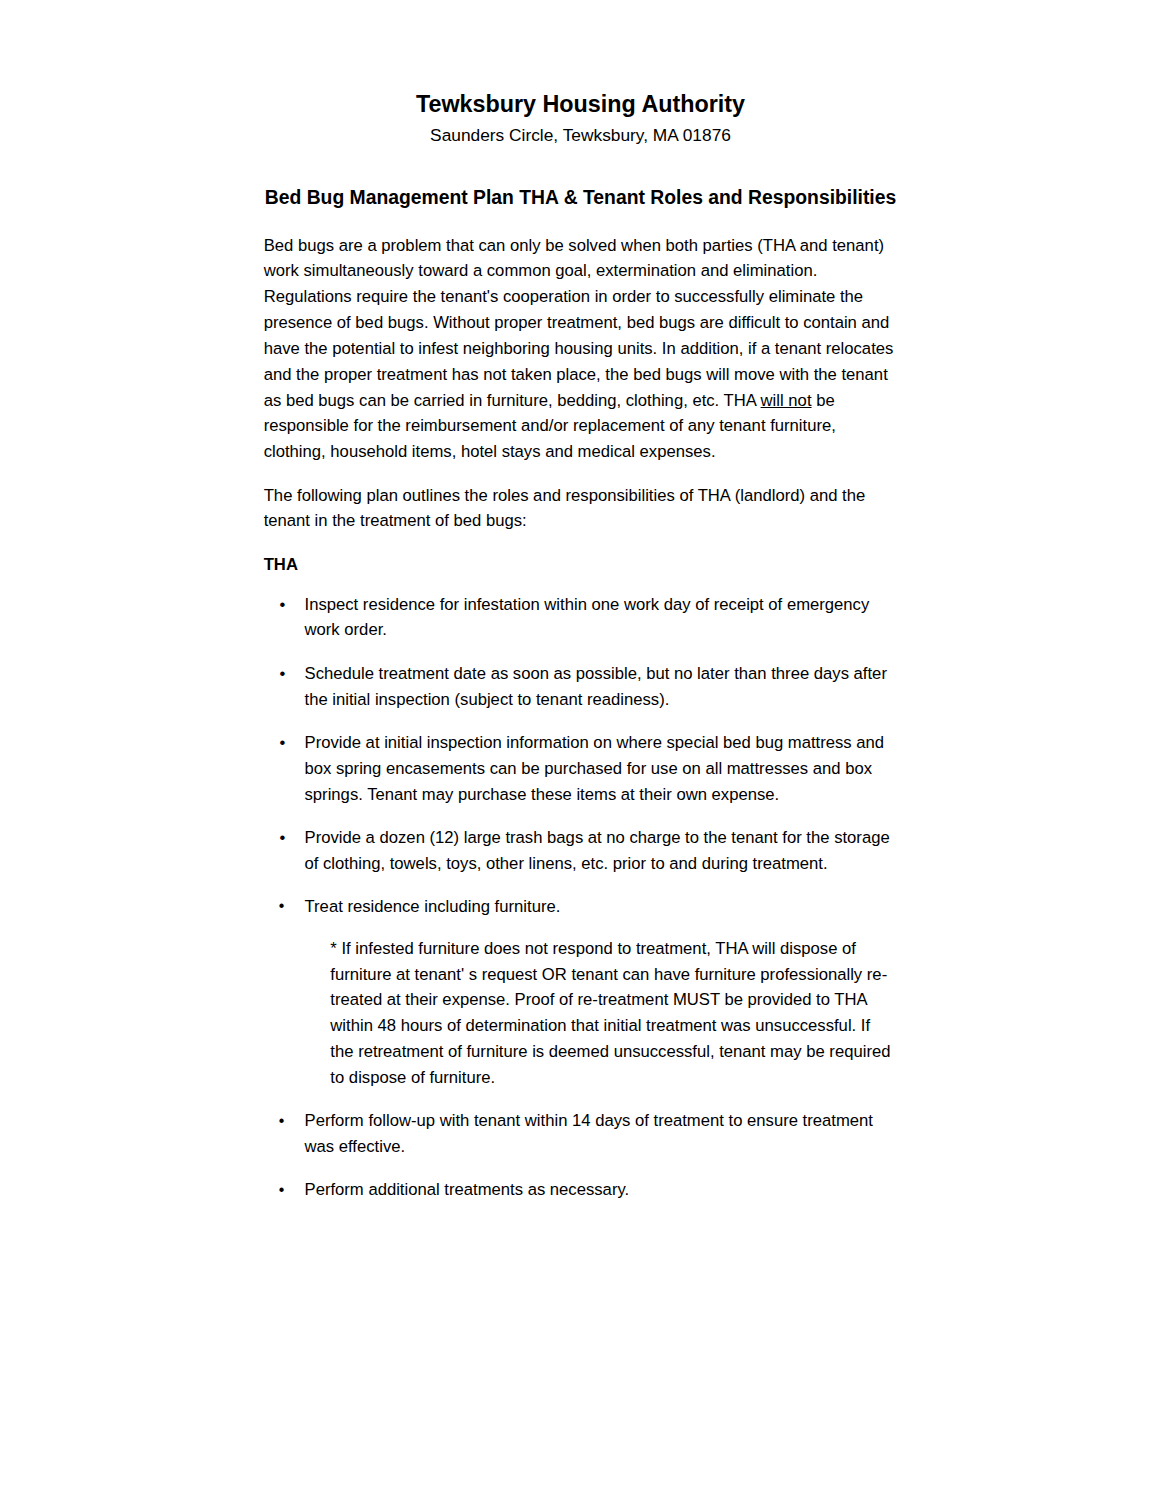Tewksbury Housing Authority
Saunders Circle, Tewksbury, MA 01876
Bed Bug Management Plan THA & Tenant Roles and Responsibilities
Bed bugs are a problem that can only be solved when both parties (THA and tenant) work simultaneously toward a common goal, extermination and elimination. Regulations require the tenant's cooperation in order to successfully eliminate the presence of bed bugs. Without proper treatment, bed bugs are difficult to contain and have the potential to infest neighboring housing units. In addition, if a tenant relocates and the proper treatment has not taken place, the bed bugs will move with the tenant as bed bugs can be carried in furniture, bedding, clothing, etc. THA will not be responsible for the reimbursement and/or replacement of any tenant furniture, clothing, household items, hotel stays and medical expenses.
The following plan outlines the roles and responsibilities of THA (landlord) and the tenant in the treatment of bed bugs:
THA
Inspect residence for infestation within one work day of receipt of emergency work order.
Schedule treatment date as soon as possible, but no later than three days after the initial inspection (subject to tenant readiness).
Provide at initial inspection information on where special bed bug mattress and box spring encasements can be purchased for use on all mattresses and box springs. Tenant may purchase these items at their own expense.
Provide a dozen (12) large trash bags at no charge to the tenant for the storage of clothing, towels, toys, other linens, etc. prior to and during treatment.
Treat residence including furniture.
* If infested furniture does not respond to treatment, THA will dispose of furniture at tenant' s request OR tenant can have furniture professionally re-treated at their expense. Proof of re-treatment MUST be provided to THA within 48 hours of determination that initial treatment was unsuccessful. If the retreatment of furniture is deemed unsuccessful, tenant may be required to dispose of furniture.
Perform follow-up with tenant within 14 days of treatment to ensure treatment was effective.
Perform additional treatments as necessary.